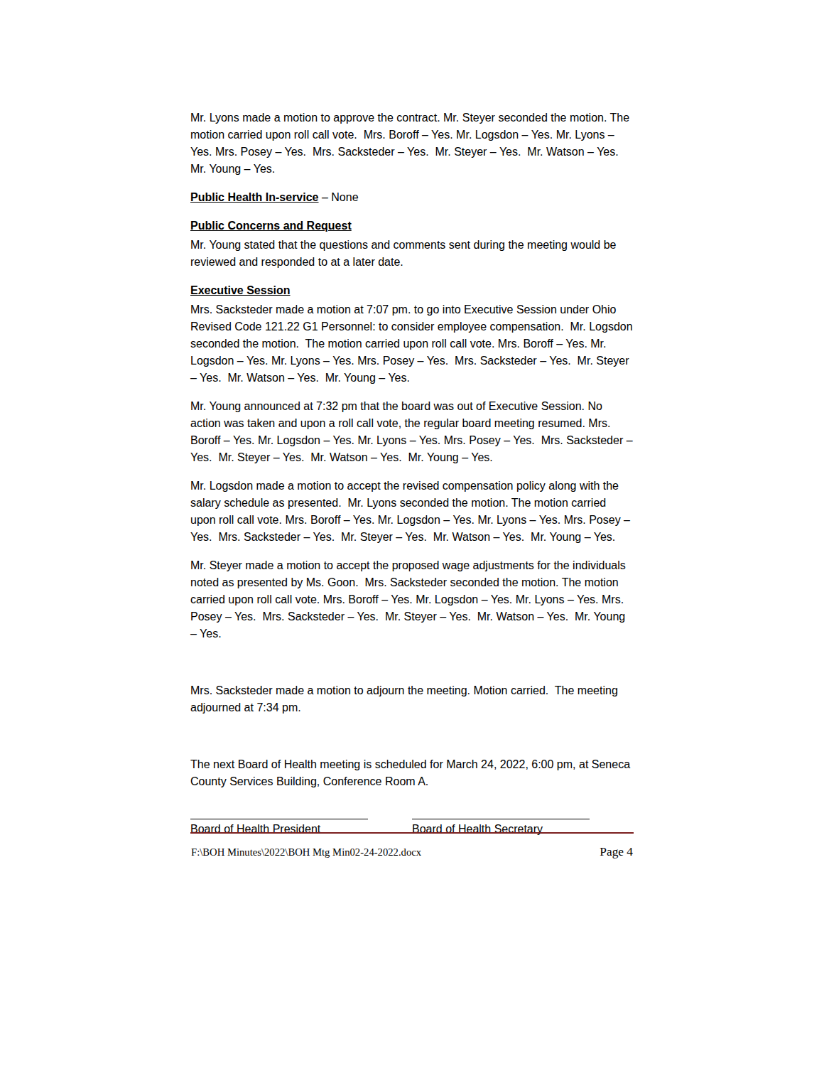Mr. Lyons made a motion to approve the contract. Mr. Steyer seconded the motion. The motion carried upon roll call vote. Mrs. Boroff – Yes. Mr. Logsdon – Yes. Mr. Lyons – Yes. Mrs. Posey – Yes. Mrs. Sacksteder – Yes. Mr. Steyer – Yes. Mr. Watson – Yes. Mr. Young – Yes.
Public Health In-service – None
Public Concerns and Request
Mr. Young stated that the questions and comments sent during the meeting would be reviewed and responded to at a later date.
Executive Session
Mrs. Sacksteder made a motion at 7:07 pm. to go into Executive Session under Ohio Revised Code 121.22 G1 Personnel: to consider employee compensation. Mr. Logsdon seconded the motion. The motion carried upon roll call vote. Mrs. Boroff – Yes. Mr. Logsdon – Yes. Mr. Lyons – Yes. Mrs. Posey – Yes. Mrs. Sacksteder – Yes. Mr. Steyer – Yes. Mr. Watson – Yes. Mr. Young – Yes.
Mr. Young announced at 7:32 pm that the board was out of Executive Session. No action was taken and upon a roll call vote, the regular board meeting resumed. Mrs. Boroff – Yes. Mr. Logsdon – Yes. Mr. Lyons – Yes. Mrs. Posey – Yes. Mrs. Sacksteder – Yes. Mr. Steyer – Yes. Mr. Watson – Yes. Mr. Young – Yes.
Mr. Logsdon made a motion to accept the revised compensation policy along with the salary schedule as presented. Mr. Lyons seconded the motion. The motion carried upon roll call vote. Mrs. Boroff – Yes. Mr. Logsdon – Yes. Mr. Lyons – Yes. Mrs. Posey – Yes. Mrs. Sacksteder – Yes. Mr. Steyer – Yes. Mr. Watson – Yes. Mr. Young – Yes.
Mr. Steyer made a motion to accept the proposed wage adjustments for the individuals noted as presented by Ms. Goon. Mrs. Sacksteder seconded the motion. The motion carried upon roll call vote. Mrs. Boroff – Yes. Mr. Logsdon – Yes. Mr. Lyons – Yes. Mrs. Posey – Yes. Mrs. Sacksteder – Yes. Mr. Steyer – Yes. Mr. Watson – Yes. Mr. Young – Yes.
Mrs. Sacksteder made a motion to adjourn the meeting. Motion carried. The meeting adjourned at 7:34 pm.
The next Board of Health meeting is scheduled for March 24, 2022, 6:00 pm, at Seneca County Services Building, Conference Room A.
| Board of Health President | Board of Health Secretary |
| F:\BOH Minutes\2022\BOH Mtg Min02-24-2022.docx | Page 4 |